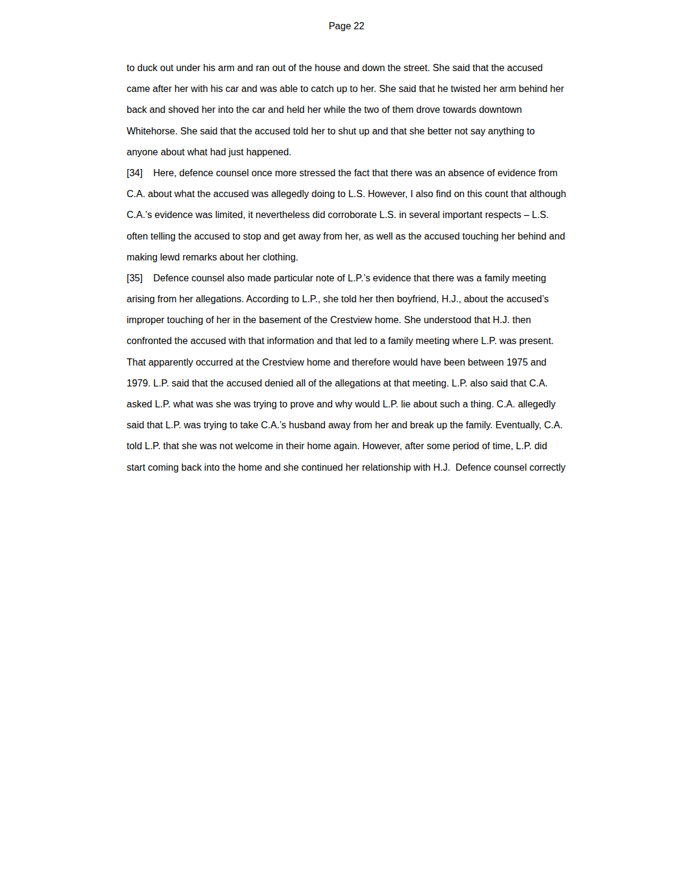Page 22
to duck out under his arm and ran out of the house and down the street. She said that the accused came after her with his car and was able to catch up to her. She said that he twisted her arm behind her back and shoved her into the car and held her while the two of them drove towards downtown Whitehorse. She said that the accused told her to shut up and that she better not say anything to anyone about what had just happened.
[34] Here, defence counsel once more stressed the fact that there was an absence of evidence from C.A. about what the accused was allegedly doing to L.S. However, I also find on this count that although C.A.’s evidence was limited, it nevertheless did corroborate L.S. in several important respects – L.S. often telling the accused to stop and get away from her, as well as the accused touching her behind and making lewd remarks about her clothing.
[35] Defence counsel also made particular note of L.P.’s evidence that there was a family meeting arising from her allegations. According to L.P., she told her then boyfriend, H.J., about the accused’s improper touching of her in the basement of the Crestview home. She understood that H.J. then confronted the accused with that information and that led to a family meeting where L.P. was present. That apparently occurred at the Crestview home and therefore would have been between 1975 and 1979. L.P. said that the accused denied all of the allegations at that meeting. L.P. also said that C.A. asked L.P. what was she was trying to prove and why would L.P. lie about such a thing. C.A. allegedly said that L.P. was trying to take C.A.’s husband away from her and break up the family. Eventually, C.A. told L.P. that she was not welcome in their home again. However, after some period of time, L.P. did start coming back into the home and she continued her relationship with H.J. Defence counsel correctly